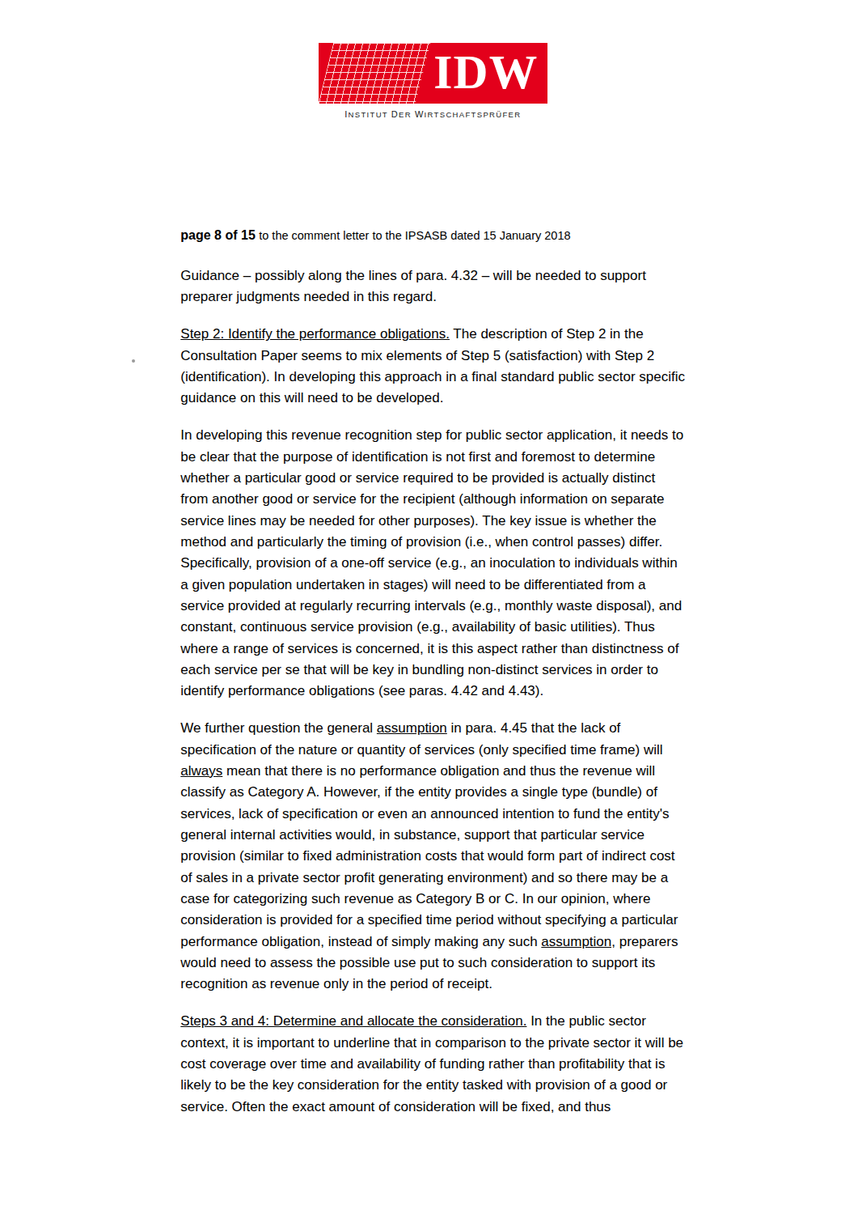IDW
INSTITUT DER WIRTSCHAFTSPRÜFER
page 8 of 15 to the comment letter to the IPSASB dated 15 January 2018
Guidance – possibly along the lines of para. 4.32 – will be needed to support preparer judgments needed in this regard.
Step 2: Identify the performance obligations. The description of Step 2 in the Consultation Paper seems to mix elements of Step 5 (satisfaction) with Step 2 (identification). In developing this approach in a final standard public sector specific guidance on this will need to be developed.
In developing this revenue recognition step for public sector application, it needs to be clear that the purpose of identification is not first and foremost to determine whether a particular good or service required to be provided is actually distinct from another good or service for the recipient (although information on separate service lines may be needed for other purposes). The key issue is whether the method and particularly the timing of provision (i.e., when control passes) differ. Specifically, provision of a one-off service (e.g., an inoculation to individuals within a given population undertaken in stages) will need to be differentiated from a service provided at regularly recurring intervals (e.g., monthly waste disposal), and constant, continuous service provision (e.g., availability of basic utilities). Thus where a range of services is concerned, it is this aspect rather than distinctness of each service per se that will be key in bundling non-distinct services in order to identify performance obligations (see paras. 4.42 and 4.43).
We further question the general assumption in para. 4.45 that the lack of specification of the nature or quantity of services (only specified time frame) will always mean that there is no performance obligation and thus the revenue will classify as Category A. However, if the entity provides a single type (bundle) of services, lack of specification or even an announced intention to fund the entity's general internal activities would, in substance, support that particular service provision (similar to fixed administration costs that would form part of indirect cost of sales in a private sector profit generating environment) and so there may be a case for categorizing such revenue as Category B or C. In our opinion, where consideration is provided for a specified time period without specifying a particular performance obligation, instead of simply making any such assumption, preparers would need to assess the possible use put to such consideration to support its recognition as revenue only in the period of receipt.
Steps 3 and 4: Determine and allocate the consideration. In the public sector context, it is important to underline that in comparison to the private sector it will be cost coverage over time and availability of funding rather than profitability that is likely to be the key consideration for the entity tasked with provision of a good or service. Often the exact amount of consideration will be fixed, and thus